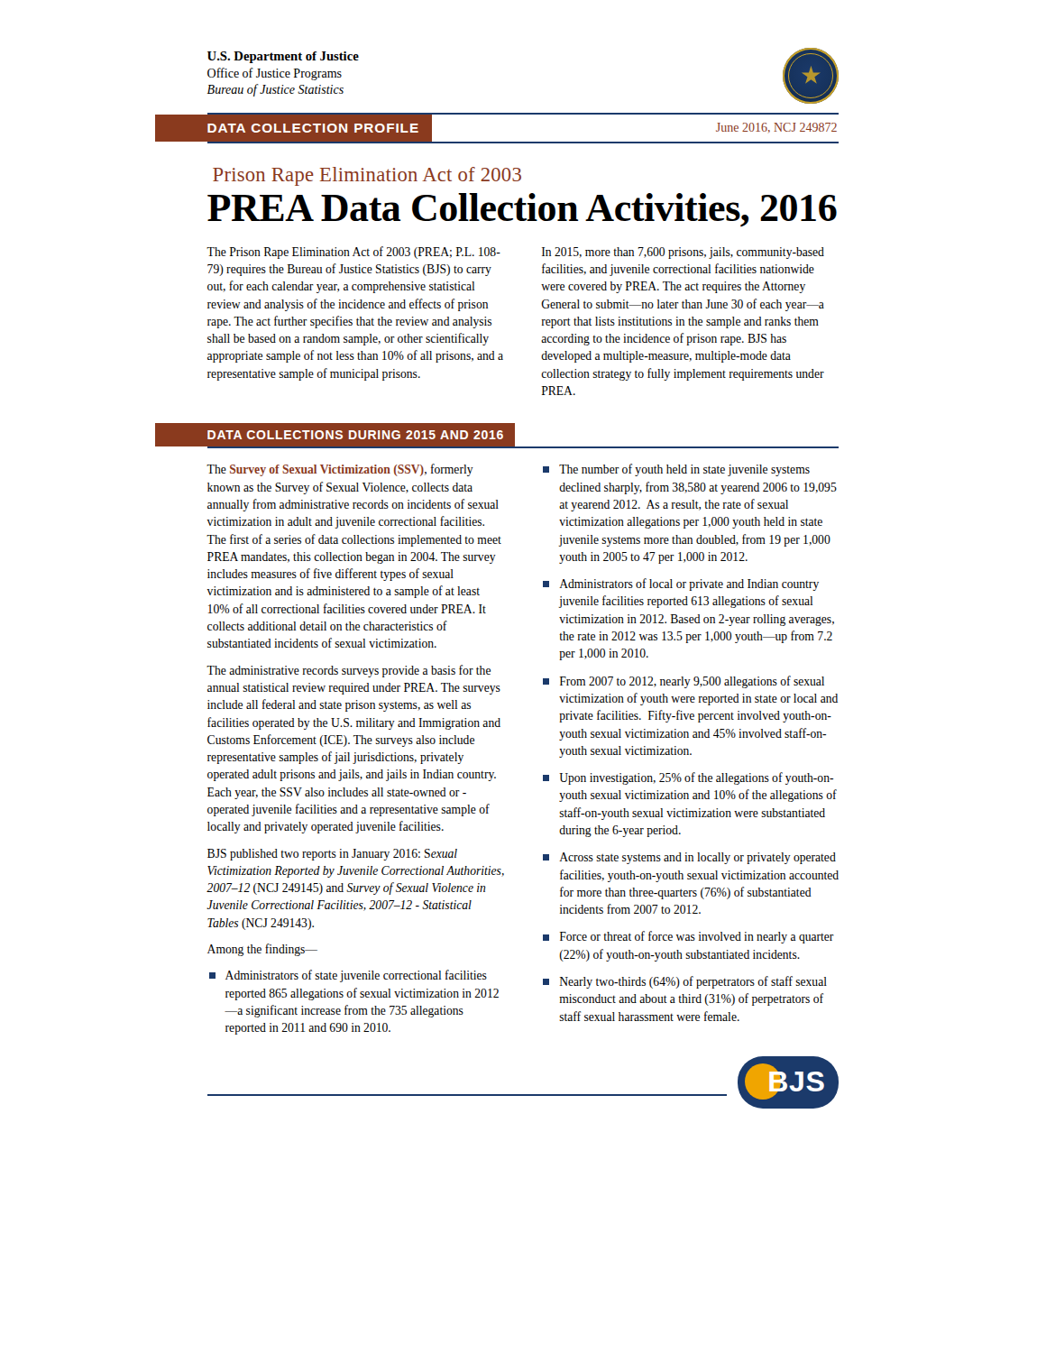U.S. Department of Justice
Office of Justice Programs
Bureau of Justice Statistics
DATA COLLECTION PROFILE
June 2016, NCJ 249872
Prison Rape Elimination Act of 2003
PREA Data Collection Activities, 2016
The Prison Rape Elimination Act of 2003 (PREA; P.L. 108-79) requires the Bureau of Justice Statistics (BJS) to carry out, for each calendar year, a comprehensive statistical review and analysis of the incidence and effects of prison rape. The act further specifies that the review and analysis shall be based on a random sample, or other scientifically appropriate sample of not less than 10% of all prisons, and a representative sample of municipal prisons.
In 2015, more than 7,600 prisons, jails, community-based facilities, and juvenile correctional facilities nationwide were covered by PREA. The act requires the Attorney General to submit—no later than June 30 of each year—a report that lists institutions in the sample and ranks them according to the incidence of prison rape. BJS has developed a multiple-measure, multiple-mode data collection strategy to fully implement requirements under PREA.
DATA COLLECTIONS DURING 2015 AND 2016
The Survey of Sexual Victimization (SSV), formerly known as the Survey of Sexual Violence, collects data annually from administrative records on incidents of sexual victimization in adult and juvenile correctional facilities. The first of a series of data collections implemented to meet PREA mandates, this collection began in 2004. The survey includes measures of five different types of sexual victimization and is administered to a sample of at least 10% of all correctional facilities covered under PREA. It collects additional detail on the characteristics of substantiated incidents of sexual victimization.
The administrative records surveys provide a basis for the annual statistical review required under PREA. The surveys include all federal and state prison systems, as well as facilities operated by the U.S. military and Immigration and Customs Enforcement (ICE). The surveys also include representative samples of jail jurisdictions, privately operated adult prisons and jails, and jails in Indian country. Each year, the SSV also includes all state-owned or -operated juvenile facilities and a representative sample of locally and privately operated juvenile facilities.
BJS published two reports in January 2016: Sexual Victimization Reported by Juvenile Correctional Authorities, 2007–12 (NCJ 249145) and Survey of Sexual Violence in Juvenile Correctional Facilities, 2007–12 - Statistical Tables (NCJ 249143).
Among the findings—
Administrators of state juvenile correctional facilities reported 865 allegations of sexual victimization in 2012—a significant increase from the 735 allegations reported in 2011 and 690 in 2010.
The number of youth held in state juvenile systems declined sharply, from 38,580 at yearend 2006 to 19,095 at yearend 2012. As a result, the rate of sexual victimization allegations per 1,000 youth held in state juvenile systems more than doubled, from 19 per 1,000 youth in 2005 to 47 per 1,000 in 2012.
Administrators of local or private and Indian country juvenile facilities reported 613 allegations of sexual victimization in 2012. Based on 2-year rolling averages, the rate in 2012 was 13.5 per 1,000 youth—up from 7.2 per 1,000 in 2010.
From 2007 to 2012, nearly 9,500 allegations of sexual victimization of youth were reported in state or local and private facilities. Fifty-five percent involved youth-on-youth sexual victimization and 45% involved staff-on-youth sexual victimization.
Upon investigation, 25% of the allegations of youth-on-youth sexual victimization and 10% of the allegations of staff-on-youth sexual victimization were substantiated during the 6-year period.
Across state systems and in locally or privately operated facilities, youth-on-youth sexual victimization accounted for more than three-quarters (76%) of substantiated incidents from 2007 to 2012.
Force or threat of force was involved in nearly a quarter (22%) of youth-on-youth substantiated incidents.
Nearly two-thirds (64%) of perpetrators of staff sexual misconduct and about a third (31%) of perpetrators of staff sexual harassment were female.
BJS